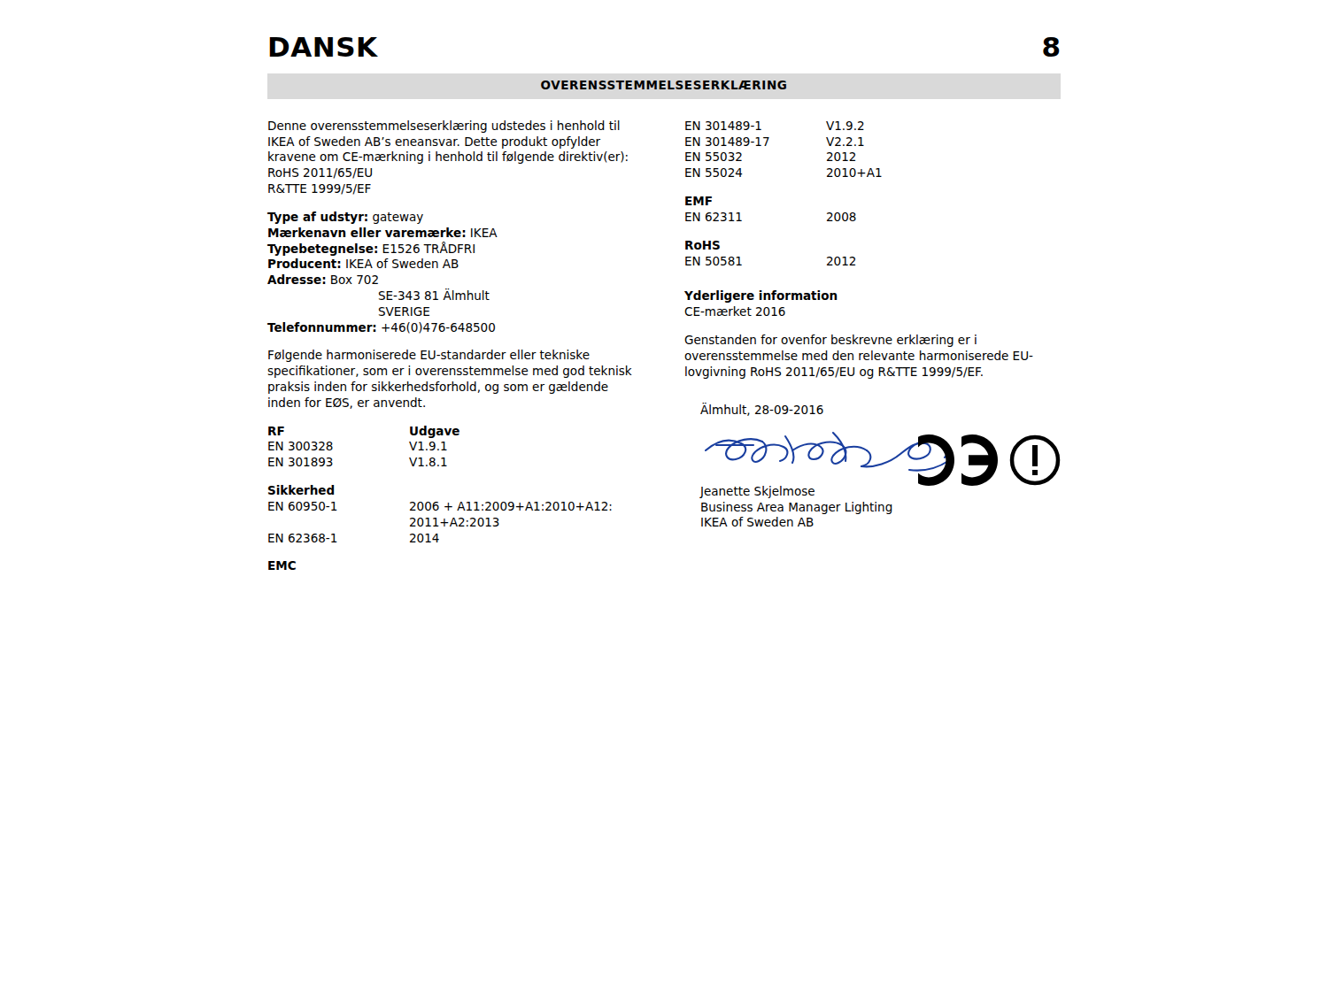DANSK
8
OVERENSSTEMMELSESERKLÆRING
Denne overensstemmelseserklæring udstedes i henhold til IKEA of Sweden AB’s eneansvar. Dette produkt opfylder kravene om CE-mærkning i henhold til følgende direktiv(er):
RoHS 2011/65/EU
R&TTE 1999/5/EF
Type af udstyr: gateway
Mærkenavn eller varemærke: IKEA
Typebetegnelse: E1526 TRÅDFRI
Producent: IKEA of Sweden AB
Adresse: Box 702
SE-343 81 Älmhult
SVERIGE
Telefonnummer: +46(0)476-648500
Følgende harmoniserede EU-standarder eller tekniske specifikationer, som er i overensstemmelse med god teknisk praksis inden for sikkerhedsforhold, og som er gældende inden for EØS, er anvendt.
| RF | Udgave |
| EN 300328 | V1.9.1 |
| EN 301893 | V1.8.1 |
| Sikkerhed | |
| EN 60950-1 | 2006 + A11:2009+A1:2010+A12: 2011+A2:2013 |
| EN 62368-1 | 2014 |
EMC
| EN 301489-1 | V1.9.2 |
| EN 301489-17 | V2.2.1 |
| EN 55032 | 2012 |
| EN 55024 | 2010+A1 |
| EMF | |
| EN 62311 | 2008 |
| RoHS | |
| EN 50581 | 2012 |
Yderligere information
CE-mærket 2016
Genstanden for ovenfor beskrevne erklæring er i overensstemmelse med den relevante harmoniserede EU-lovgivning RoHS 2011/65/EU og R&TTE 1999/5/EF.
Älmhult, 28-09-2016
Jeanette Skjelmose
Business Area Manager Lighting
IKEA of Sweden AB